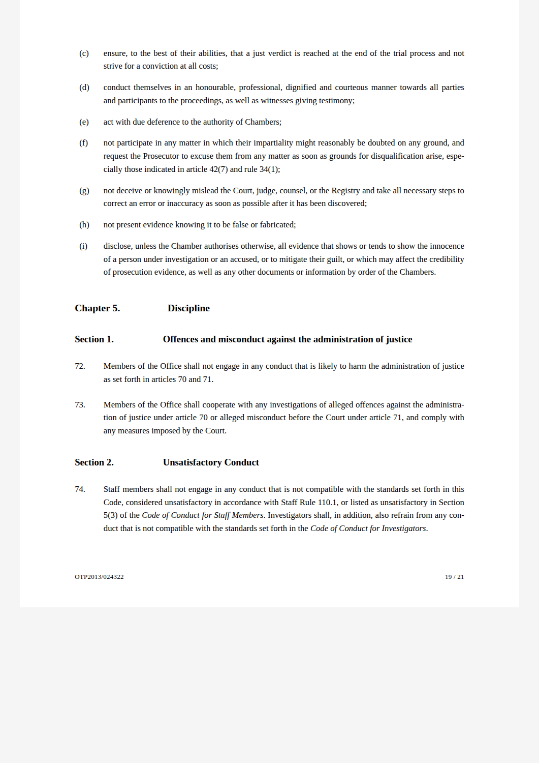(c) ensure, to the best of their abilities, that a just verdict is reached at the end of the trial process and not strive for a conviction at all costs;
(d) conduct themselves in an honourable, professional, dignified and courteous manner towards all parties and participants to the proceedings, as well as witnesses giving testimony;
(e) act with due deference to the authority of Chambers;
(f) not participate in any matter in which their impartiality might reasonably be doubted on any ground, and request the Prosecutor to excuse them from any matter as soon as grounds for disqualification arise, especially those indicated in article 42(7) and rule 34(1);
(g) not deceive or knowingly mislead the Court, judge, counsel, or the Registry and take all necessary steps to correct an error or inaccuracy as soon as possible after it has been discovered;
(h) not present evidence knowing it to be false or fabricated;
(i) disclose, unless the Chamber authorises otherwise, all evidence that shows or tends to show the innocence of a person under investigation or an accused, or to mitigate their guilt, or which may affect the credibility of prosecution evidence, as well as any other documents or information by order of the Chambers.
Chapter 5. Discipline
Section 1. Offences and misconduct against the administration of justice
72. Members of the Office shall not engage in any conduct that is likely to harm the administration of justice as set forth in articles 70 and 71.
73. Members of the Office shall cooperate with any investigations of alleged offences against the administration of justice under article 70 or alleged misconduct before the Court under article 71, and comply with any measures imposed by the Court.
Section 2. Unsatisfactory Conduct
74. Staff members shall not engage in any conduct that is not compatible with the standards set forth in this Code, considered unsatisfactory in accordance with Staff Rule 110.1, or listed as unsatisfactory in Section 5(3) of the Code of Conduct for Staff Members. Investigators shall, in addition, also refrain from any conduct that is not compatible with the standards set forth in the Code of Conduct for Investigators.
OTP2013/024322 19 / 21